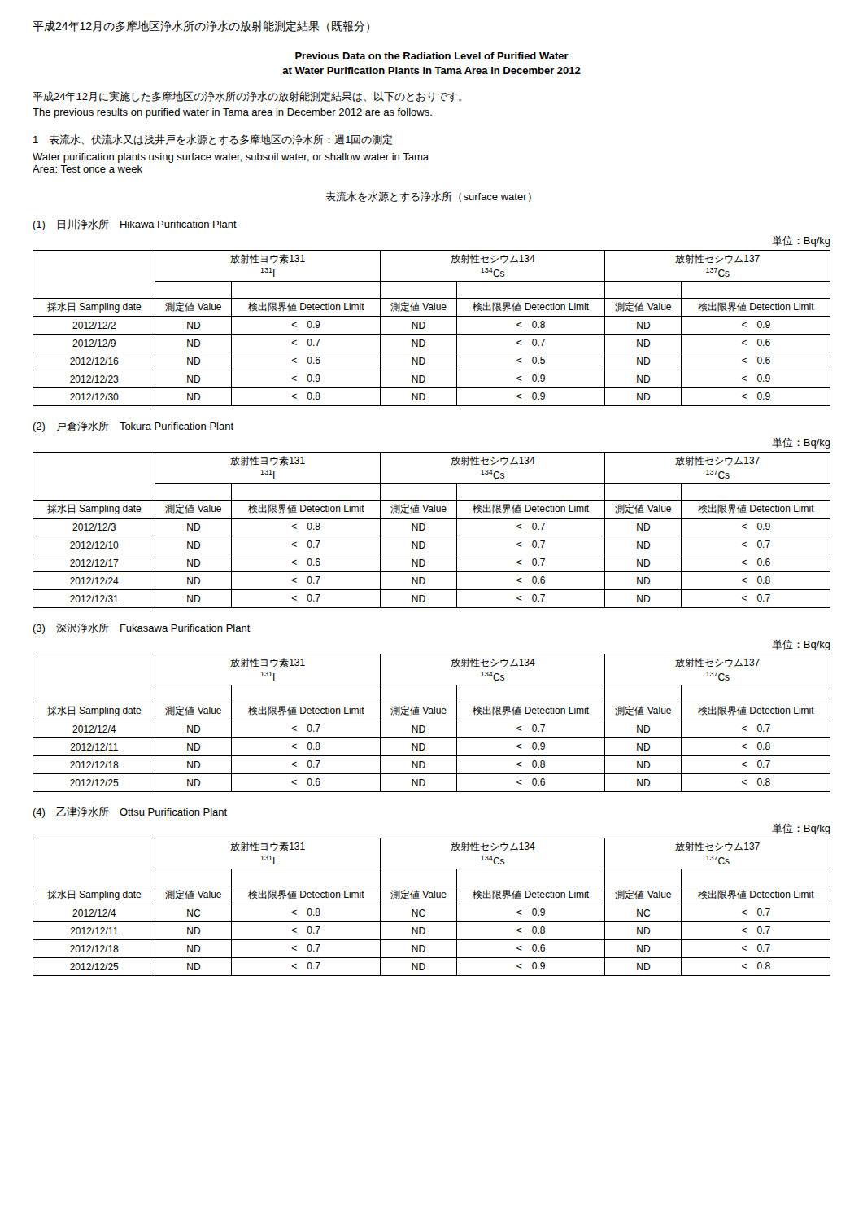平成24年12月の多摩地区浄水所の浄水の放射能測定結果（既報分）
Previous Data on the Radiation Level of Purified Water
at Water Purification Plants in Tama Area in December 2012
平成24年12月に実施した多摩地区の浄水所の浄水の放射能測定結果は、以下のとおりです。
The previous results on purified water in Tama area in December 2012 are as follows.
1　表流水、伏流水又は浅井戸を水源とする多摩地区の浄水所：週1回の測定
Water purification plants using surface water, subsoil water, or shallow water in Tama
Area: Test once a week
表流水を水源とする浄水所（surface water）
(1)　日川浄水所　Hikawa Purification Plant
単位：Bq/kg
| | 放射性ヨウ素131 131 I | 放射性セシウム134 134 Cs | 放射性セシウム137 137 Cs |
| 採水日 Sampling date | 測定値 Value | 検出限界値 Detection Limit | 測定値 Value | 検出限界値 Detection Limit | 測定値 Value | 検出限界値 Detection Limit |
| 2012/12/2 | ND | < 0.9 | ND | < 0.8 | ND | < 0.9 |
| 2012/12/9 | ND | < 0.7 | ND | < 0.7 | ND | < 0.6 |
| 2012/12/16 | ND | < 0.6 | ND | < 0.5 | ND | < 0.6 |
| 2012/12/23 | ND | < 0.9 | ND | < 0.9 | ND | < 0.9 |
| 2012/12/30 | ND | < 0.8 | ND | < 0.9 | ND | < 0.9 |
(2)　戸倉浄水所　Tokura Purification Plant
単位：Bq/kg
| | 放射性ヨウ素131 131 I | 放射性セシウム134 134 Cs | 放射性セシウム137 137 Cs |
| 採水日 Sampling date | 測定値 Value | 検出限界値 Detection Limit | 測定値 Value | 検出限界値 Detection Limit | 測定値 Value | 検出限界値 Detection Limit |
| 2012/12/3 | ND | < 0.8 | ND | < 0.7 | ND | < 0.9 |
| 2012/12/10 | ND | < 0.7 | ND | < 0.7 | ND | < 0.7 |
| 2012/12/17 | ND | < 0.6 | ND | < 0.7 | ND | < 0.6 |
| 2012/12/24 | ND | < 0.7 | ND | < 0.6 | ND | < 0.8 |
| 2012/12/31 | ND | < 0.7 | ND | < 0.7 | ND | < 0.7 |
(3)　深沢浄水所　Fukasawa Purification Plant
単位：Bq/kg
| | 放射性ヨウ素131 131 I | 放射性セシウム134 134 Cs | 放射性セシウム137 137 Cs |
| 採水日 Sampling date | 測定値 Value | 検出限界値 Detection Limit | 測定値 Value | 検出限界値 Detection Limit | 測定値 Value | 検出限界値 Detection Limit |
| 2012/12/4 | ND | < 0.7 | ND | < 0.7 | ND | < 0.7 |
| 2012/12/11 | ND | < 0.8 | ND | < 0.9 | ND | < 0.8 |
| 2012/12/18 | ND | < 0.7 | ND | < 0.8 | ND | < 0.7 |
| 2012/12/25 | ND | < 0.6 | ND | < 0.6 | ND | < 0.8 |
(4)　乙津浄水所　Ottsu Purification Plant
単位：Bq/kg
| | 放射性ヨウ素131 131 I | 放射性セシウム134 134 Cs | 放射性セシウム137 137 Cs |
| 採水日 Sampling date | 測定値 Value | 検出限界値 Detection Limit | 測定値 Value | 検出限界値 Detection Limit | 測定値 Value | 検出限界値 Detection Limit |
| 2012/12/4 | NC | < 0.8 | NC | < 0.9 | NC | < 0.7 |
| 2012/12/11 | ND | < 0.7 | ND | < 0.8 | ND | < 0.7 |
| 2012/12/18 | ND | < 0.7 | ND | < 0.6 | ND | < 0.7 |
| 2012/12/25 | ND | < 0.7 | ND | < 0.9 | ND | < 0.8 |